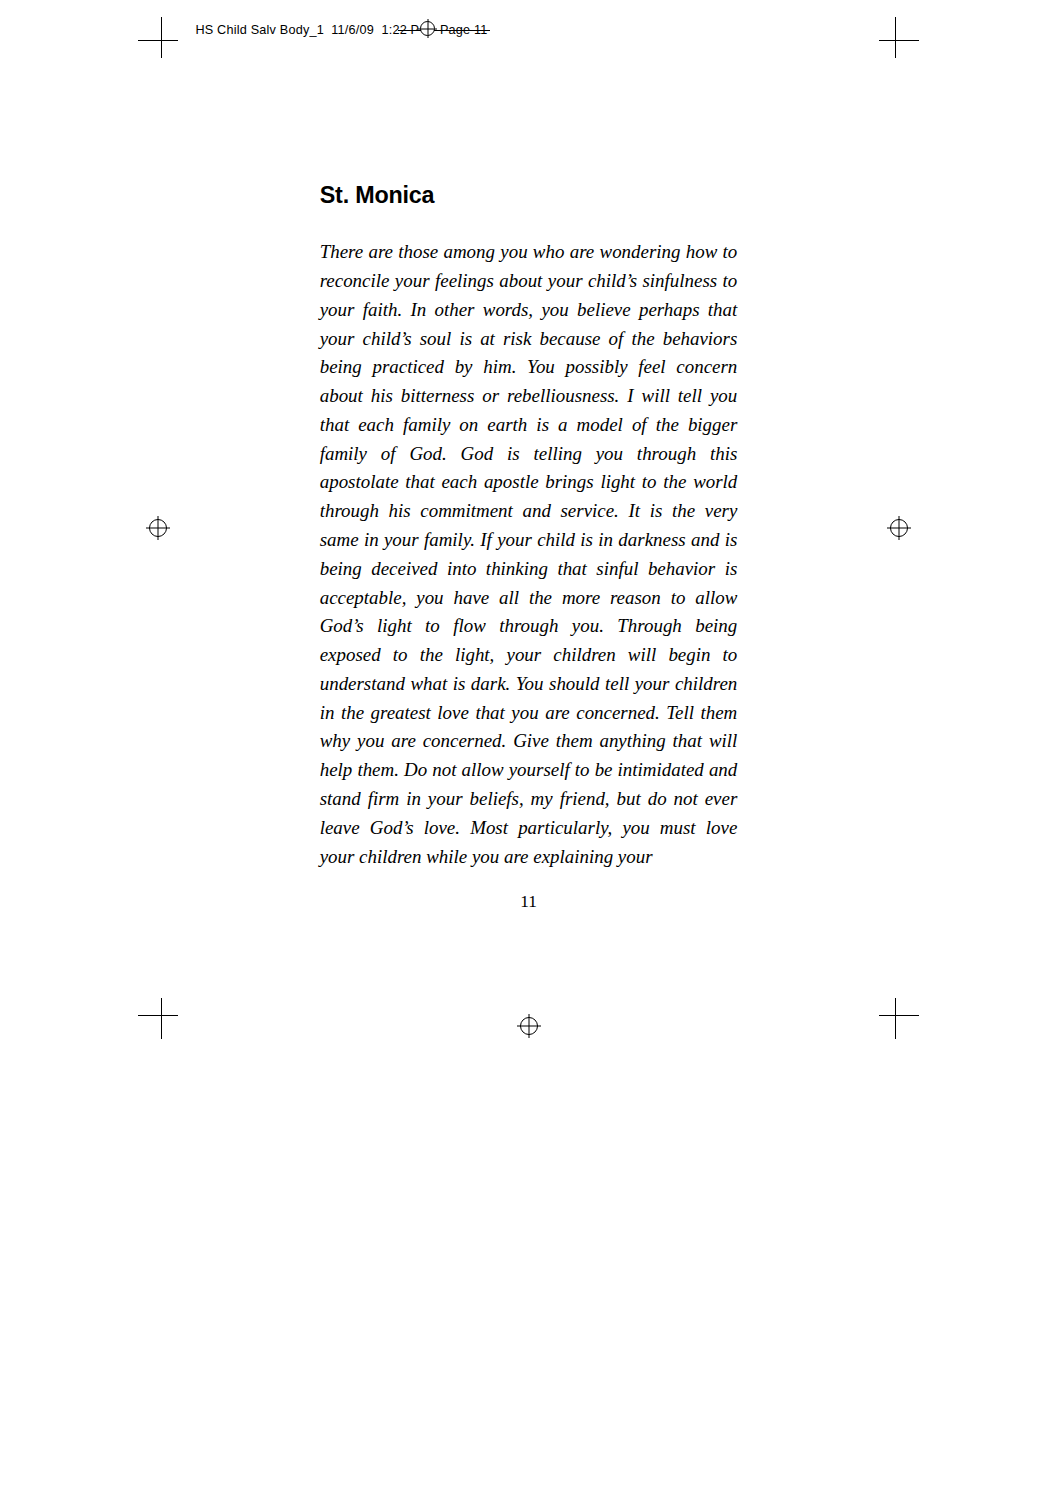HS Child Salv Body_1 11/6/09 1:22 P Page 11
St. Monica
There are those among you who are wondering how to reconcile your feelings about your child’s sinfulness to your faith. In other words, you believe perhaps that your child’s soul is at risk because of the behaviors being practiced by him. You possibly feel concern about his bitterness or rebelliousness. I will tell you that each family on earth is a model of the bigger family of God. God is telling you through this apostolate that each apostle brings light to the world through his commitment and service. It is the very same in your family. If your child is in darkness and is being deceived into thinking that sinful behavior is acceptable, you have all the more reason to allow God’s light to flow through you. Through being exposed to the light, your children will begin to understand what is dark. You should tell your children in the greatest love that you are concerned. Tell them why you are concerned. Give them anything that will help them. Do not allow yourself to be intimidated and stand firm in your beliefs, my friend, but do not ever leave God’s love. Most particularly, you must love your children while you are explaining your
11